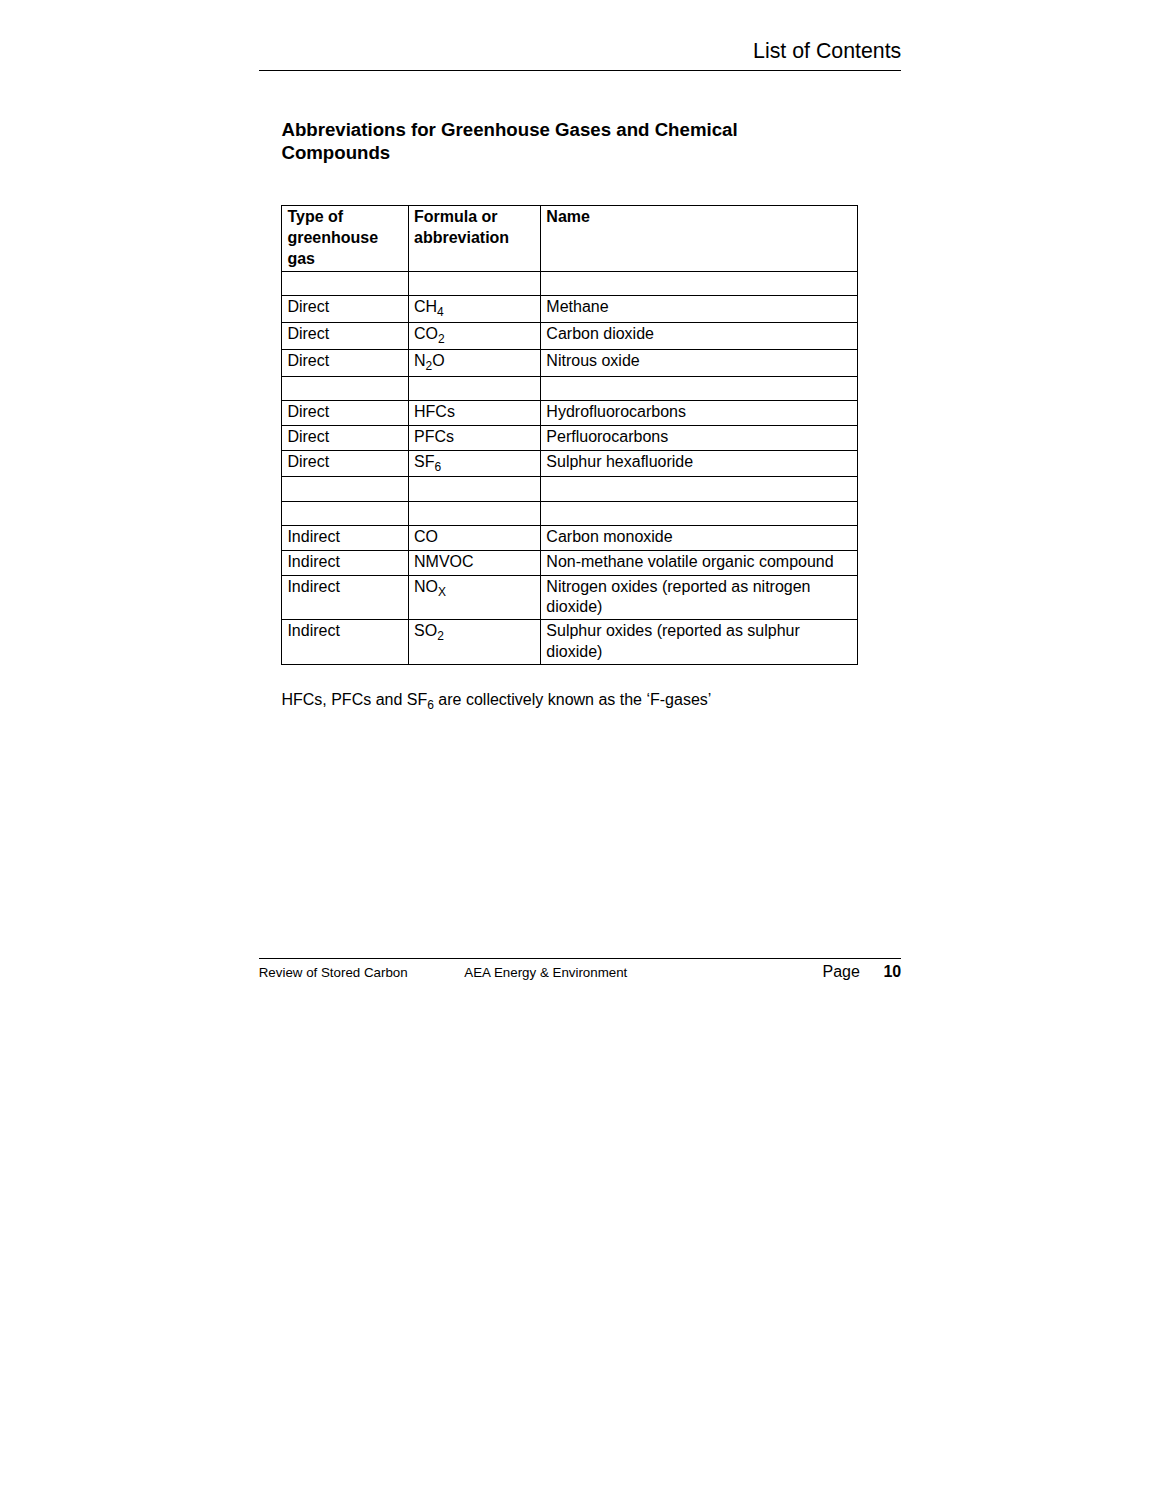List of Contents
Abbreviations for Greenhouse Gases and Chemical Compounds
| Type of greenhouse gas | Formula or abbreviation | Name |
| --- | --- | --- |
| Direct | CH 4 | Methane |
| Direct | CO 2 | Carbon dioxide |
| Direct | N 2 O | Nitrous oxide |
| Direct | HFCs | Hydrofluorocarbons |
| Direct | PFCs | Perfluorocarbons |
| Direct | SF 6 | Sulphur hexafluoride |
| Indirect | CO | Carbon monoxide |
| Indirect | NMVOC | Non-methane volatile organic compound |
| Indirect | NO X | Nitrogen oxides (reported as nitrogen dioxide) |
| Indirect | SO 2 | Sulphur oxides (reported as sulphur dioxide) |
HFCs, PFCs and SF6 are collectively known as the ‘F-gases’
Review of Stored Carbon
AEA Energy & Environment
Page 10